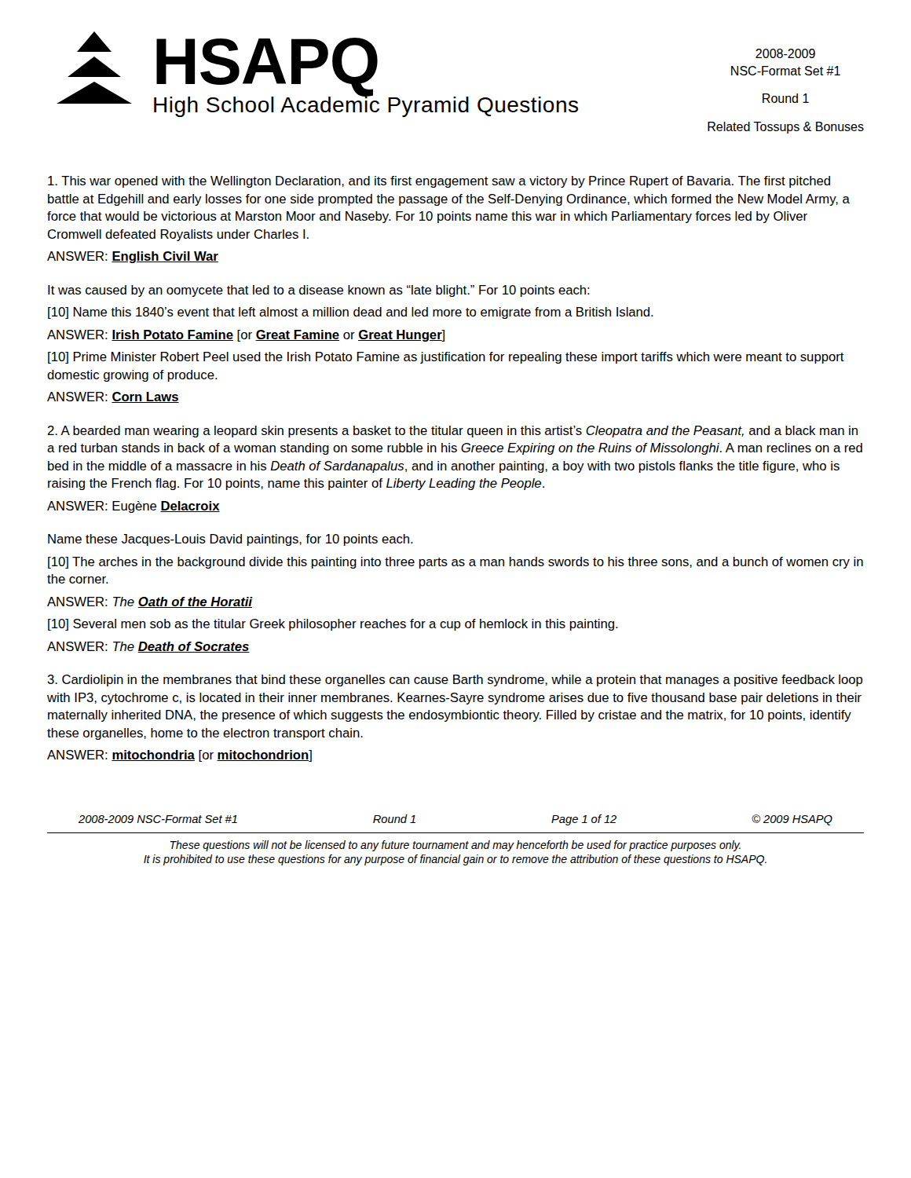HSAPQ
High School Academic Pyramid Questions
2008-2009
NSC-Format Set #1
Round 1
Related Tossups & Bonuses
1. This war opened with the Wellington Declaration, and its first engagement saw a victory by Prince Rupert of Bavaria. The first pitched battle at Edgehill and early losses for one side prompted the passage of the Self-Denying Ordinance, which formed the New Model Army, a force that would be victorious at Marston Moor and Naseby. For 10 points name this war in which Parliamentary forces led by Oliver Cromwell defeated Royalists under Charles I.
ANSWER: English Civil War
It was caused by an oomycete that led to a disease known as “late blight.” For 10 points each:
[10] Name this 1840’s event that left almost a million dead and led more to emigrate from a British Island.
ANSWER: Irish Potato Famine [or Great Famine or Great Hunger]
[10] Prime Minister Robert Peel used the Irish Potato Famine as justification for repealing these import tariffs which were meant to support domestic growing of produce.
ANSWER: Corn Laws
2. A bearded man wearing a leopard skin presents a basket to the titular queen in this artist’s Cleopatra and the Peasant, and a black man in a red turban stands in back of a woman standing on some rubble in his Greece Expiring on the Ruins of Missolonghi. A man reclines on a red bed in the middle of a massacre in his Death of Sardanapalus, and in another painting, a boy with two pistols flanks the title figure, who is raising the French flag. For 10 points, name this painter of Liberty Leading the People.
ANSWER: Eugène Delacroix
Name these Jacques-Louis David paintings, for 10 points each.
[10] The arches in the background divide this painting into three parts as a man hands swords to his three sons, and a bunch of women cry in the corner.
ANSWER: The Oath of the Horatii
[10] Several men sob as the titular Greek philosopher reaches for a cup of hemlock in this painting.
ANSWER: The Death of Socrates
3. Cardiolipin in the membranes that bind these organelles can cause Barth syndrome, while a protein that manages a positive feedback loop with IP3, cytochrome c, is located in their inner membranes. Kearnes-Sayre syndrome arises due to five thousand base pair deletions in their maternally inherited DNA, the presence of which suggests the endosymbiontic theory. Filled by cristae and the matrix, for 10 points, identify these organelles, home to the electron transport chain.
ANSWER: mitochondria [or mitochondrion]
2008-2009 NSC-Format Set #1 Round 1 Page 1 of 12 © 2009 HSAPQ
These questions will not be licensed to any future tournament and may henceforth be used for practice purposes only.
It is prohibited to use these questions for any purpose of financial gain or to remove the attribution of these questions to HSAPQ.